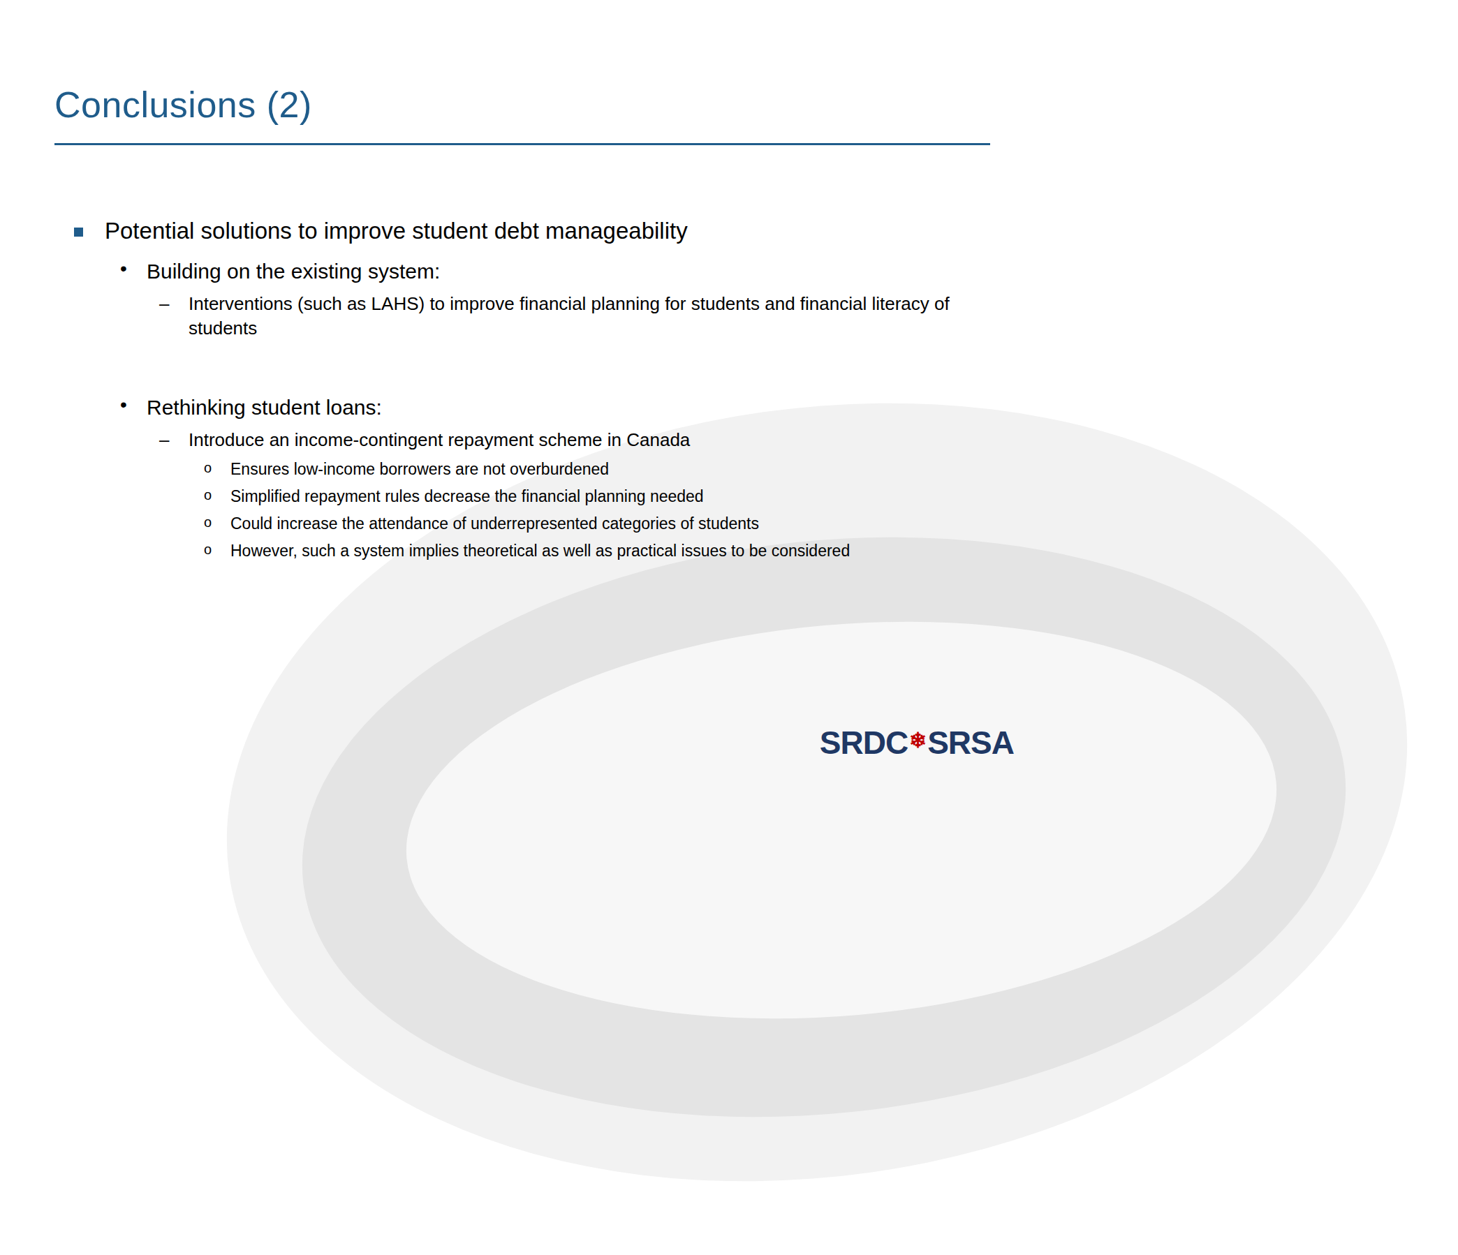Conclusions (2)
Potential solutions to improve student debt manageability
Building on the existing system:
Interventions (such as LAHS) to improve financial planning for students and financial literacy of students
Rethinking student loans:
Introduce an income-contingent repayment scheme in Canada
Ensures low-income borrowers are not overburdened
Simplified repayment rules decrease the financial planning needed
Could increase the attendance of underrepresented categories of students
However, such a system implies theoretical as well as practical issues to be considered
SRDC❄SRSA